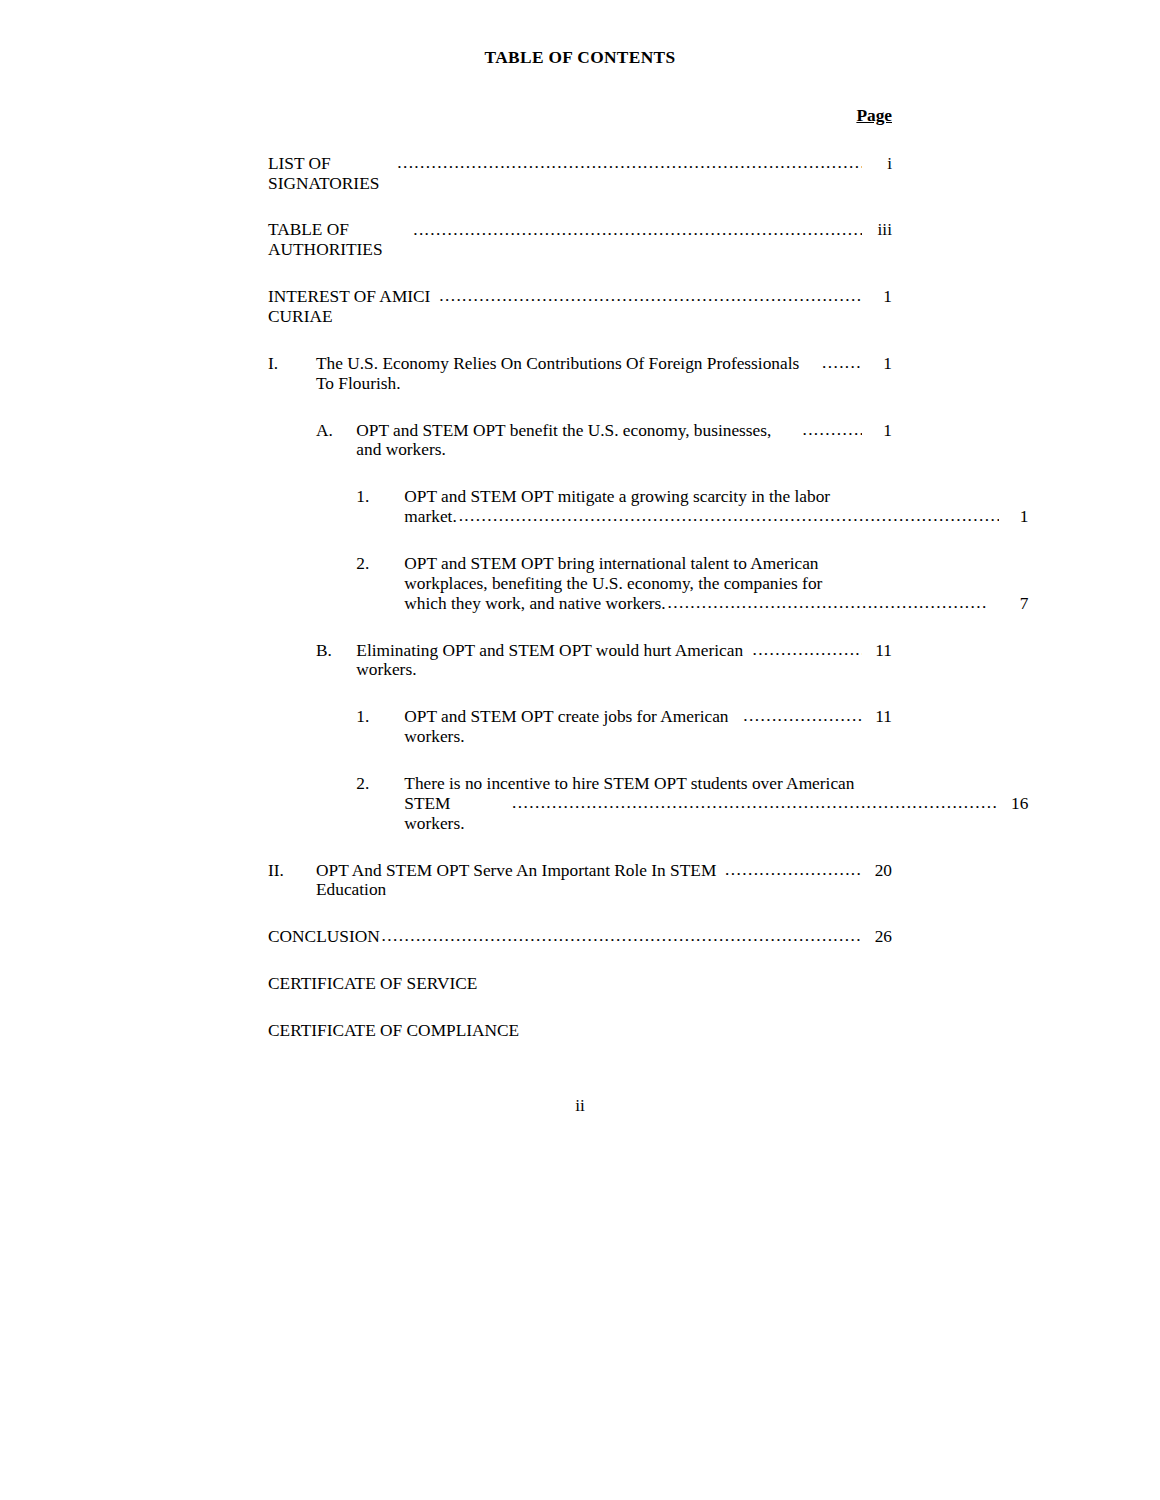TABLE OF CONTENTS
Page
LIST OF SIGNATORIES .................................................................................................................. i
TABLE OF AUTHORITIES ............................................................................................................. iii
INTEREST OF AMICI CURIAE ..................................................................................................... 1
I. The U.S. Economy Relies On Contributions Of Foreign Professionals To Flourish. ........ 1
A. OPT and STEM OPT benefit the U.S. economy, businesses, and workers. ............ 1
1. OPT and STEM OPT mitigate a growing scarcity in the labor
market. ....................................................................................................... 1
2. OPT and STEM OPT bring international talent to American
workplaces, benefiting the U.S. economy, the companies for
which they work, and native workers. ........................................................ 7
B. Eliminating OPT and STEM OPT would hurt American workers. ...................... 11
1. OPT and STEM OPT create jobs for American workers. ........................ 11
2. There is no incentive to hire STEM OPT students over American
STEM workers. ......................................................................................... 16
II. OPT And STEM OPT Serve An Important Role In STEM Education ............................ 20
CONCLUSION .............................................................................................................................. 26
CERTIFICATE OF SERVICE
CERTIFICATE OF COMPLIANCE
ii